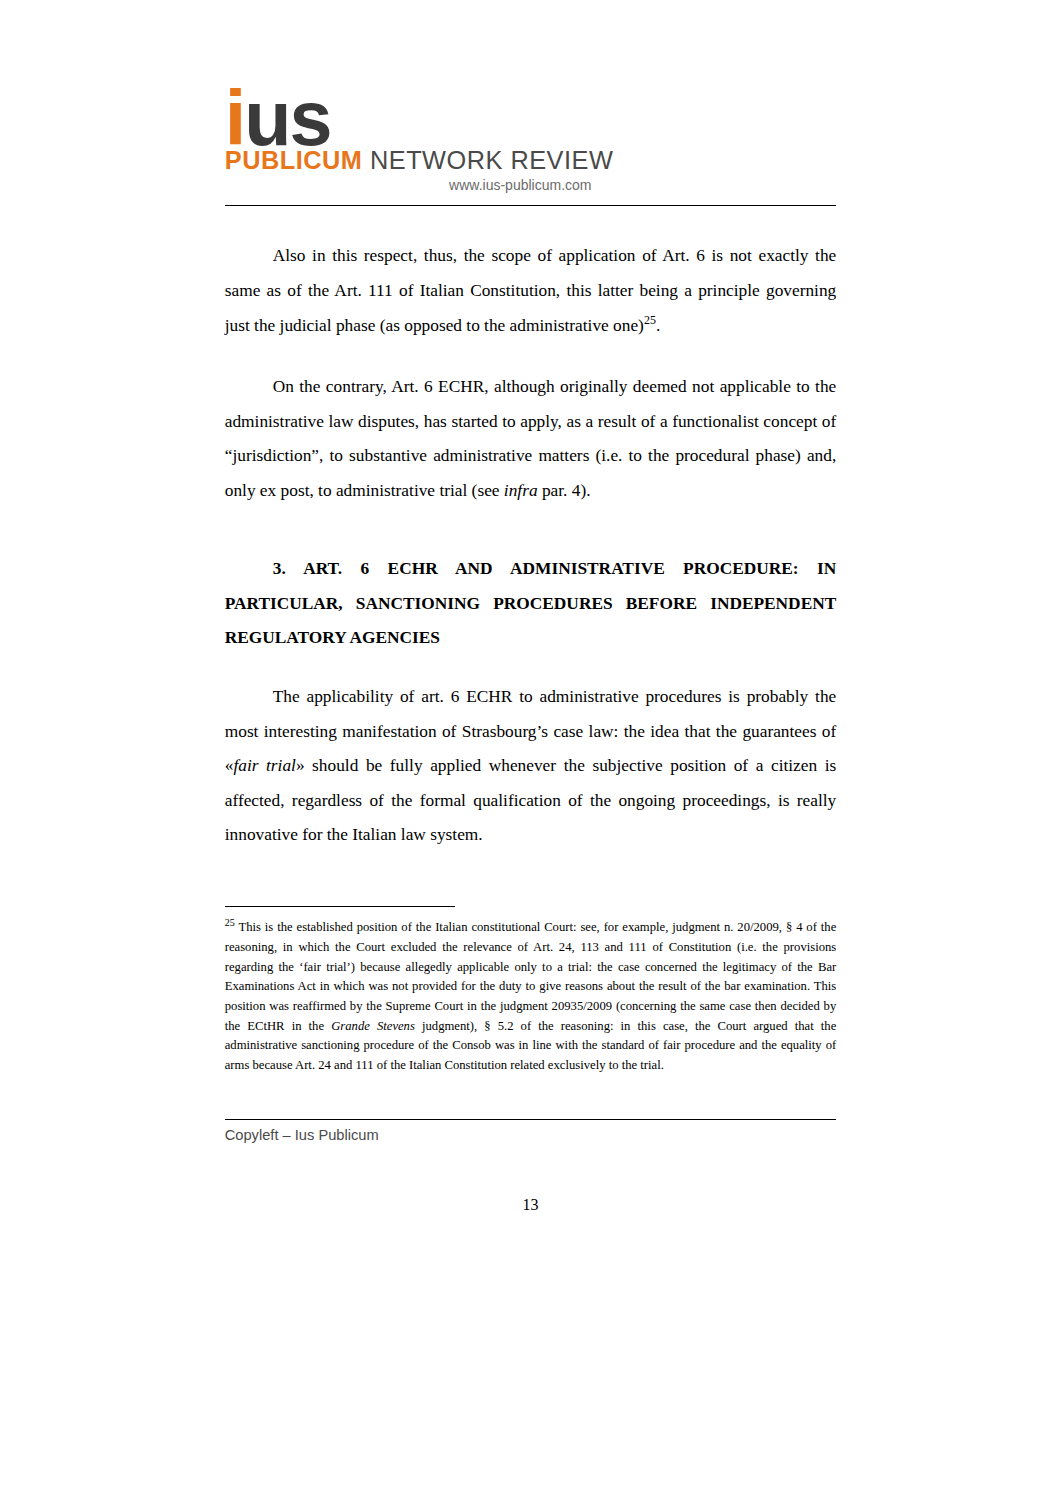ius
PUBLICUM NETWORK REVIEW
www.ius-publicum.com
Also in this respect, thus, the scope of application of Art. 6 is not exactly the same as of the Art. 111 of Italian Constitution, this latter being a principle governing just the judicial phase (as opposed to the administrative one)25.
On the contrary, Art. 6 ECHR, although originally deemed not applicable to the administrative law disputes, has started to apply, as a result of a functionalist concept of “jurisdiction”, to substantive administrative matters (i.e. to the procedural phase) and, only ex post, to administrative trial (see infra par. 4).
3. ART. 6 ECHR AND ADMINISTRATIVE PROCEDURE: IN PARTICULAR, SANCTIONING PROCEDURES BEFORE INDEPENDENT REGULATORY AGENCIES
The applicability of art. 6 ECHR to administrative procedures is probably the most interesting manifestation of Strasbourg’s case law: the idea that the guarantees of «fair trial» should be fully applied whenever the subjective position of a citizen is affected, regardless of the formal qualification of the ongoing proceedings, is really innovative for the Italian law system.
25 This is the established position of the Italian constitutional Court: see, for example, judgment n. 20/2009, § 4 of the reasoning, in which the Court excluded the relevance of Art. 24, 113 and 111 of Constitution (i.e. the provisions regarding the ‘fair trial’) because allegedly applicable only to a trial: the case concerned the legitimacy of the Bar Examinations Act in which was not provided for the duty to give reasons about the result of the bar examination. This position was reaffirmed by the Supreme Court in the judgment 20935/2009 (concerning the same case then decided by the ECtHR in the Grande Stevens judgment), § 5.2 of the reasoning: in this case, the Court argued that the administrative sanctioning procedure of the Consob was in line with the standard of fair procedure and the equality of arms because Art. 24 and 111 of the Italian Constitution related exclusively to the trial.
Copyleft – Ius Publicum
13